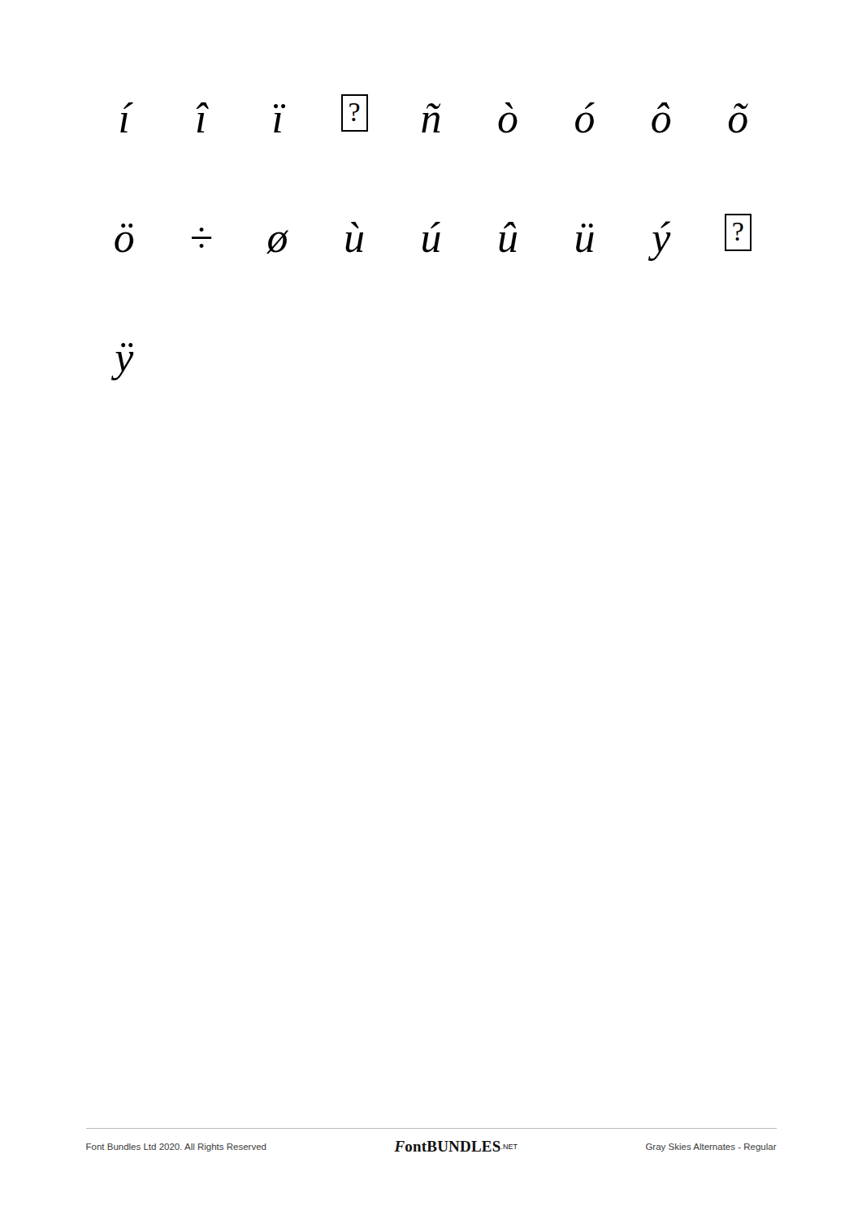í
î
ï
?
ñ
ò
ó
ô
õ
ö
÷
ø
ù
ú
û
ü
ý
?
ÿ
Font Bundles Ltd 2020. All Rights Reserved
Font BUNDLES.NET
Gray Skies Alternates - Regular